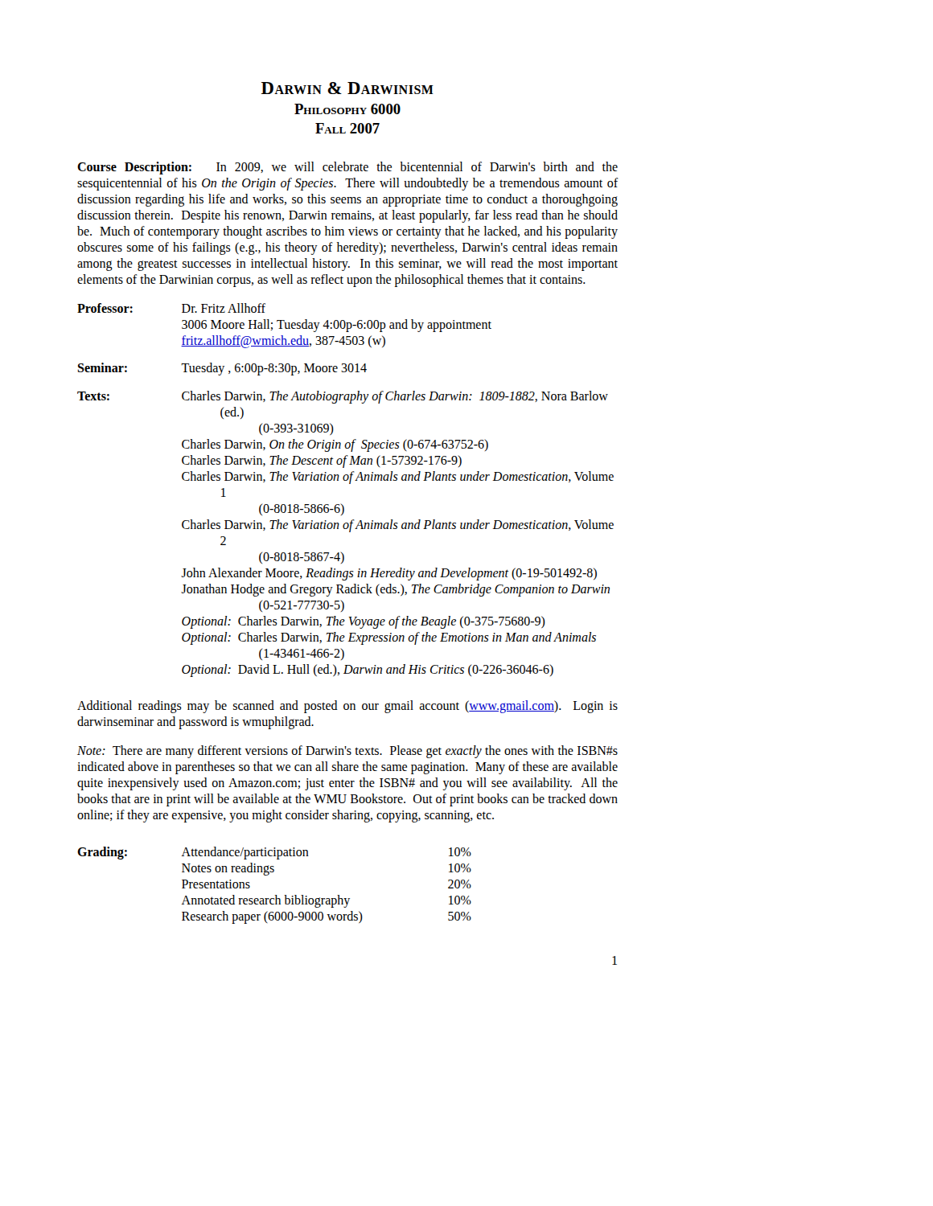Darwin & Darwinism
Philosophy 6000
Fall 2007
Course Description: In 2009, we will celebrate the bicentennial of Darwin's birth and the sesquicentennial of his On the Origin of Species. There will undoubtedly be a tremendous amount of discussion regarding his life and works, so this seems an appropriate time to conduct a thoroughgoing discussion therein. Despite his renown, Darwin remains, at least popularly, far less read than he should be. Much of contemporary thought ascribes to him views or certainty that he lacked, and his popularity obscures some of his failings (e.g., his theory of heredity); nevertheless, Darwin's central ideas remain among the greatest successes in intellectual history. In this seminar, we will read the most important elements of the Darwinian corpus, as well as reflect upon the philosophical themes that it contains.
| Professor: | Dr. Fritz Allhoff 3006 Moore Hall; Tuesday 4:00p-6:00p and by appointment fritz.allhoff@wmich.edu , 387-4503 (w) |
| Seminar: | Tuesday , 6:00p-8:30p, Moore 3014 |
| Texts: | Charles Darwin, The Autobiography of Charles Darwin: 1809-1882 , Nora Barlow (ed.) (0-393-31069) Charles Darwin, On the Origin of Species (0-674-63752-6) Charles Darwin, The Descent of Man (1-57392-176-9) Charles Darwin, The Variation of Animals and Plants under Domestication , Volume 1 (0-8018-5866-6) Charles Darwin, The Variation of Animals and Plants under Domestication , Volume 2 (0-8018-5867-4) John Alexander Moore, Readings in Heredity and Development (0-19-501492-8) Jonathan Hodge and Gregory Radick (eds.), The Cambridge Companion to Darwin (0-521-77730-5) Optional: Charles Darwin, The Voyage of the Beagle (0-375-75680-9) Optional: Charles Darwin, The Expression of the Emotions in Man and Animals (1-43461-466-2) Optional: David L. Hull (ed.), Darwin and His Critics (0-226-36046-6) |
Additional readings may be scanned and posted on our gmail account (www.gmail.com). Login is darwinseminar and password is wmuphilgrad.
Note: There are many different versions of Darwin's texts. Please get exactly the ones with the ISBN#s indicated above in parentheses so that we can all share the same pagination. Many of these are available quite inexpensively used on Amazon.com; just enter the ISBN# and you will see availability. All the books that are in print will be available at the WMU Bookstore. Out of print books can be tracked down online; if they are expensive, you might consider sharing, copying, scanning, etc.
| Grading: | / Attendance/participation / 10% / / Notes on readings / 10% / / Presentations / 20% / / Annotated research bibliography / 10% / / Research paper (6000-9000 words) / 50% / |
1